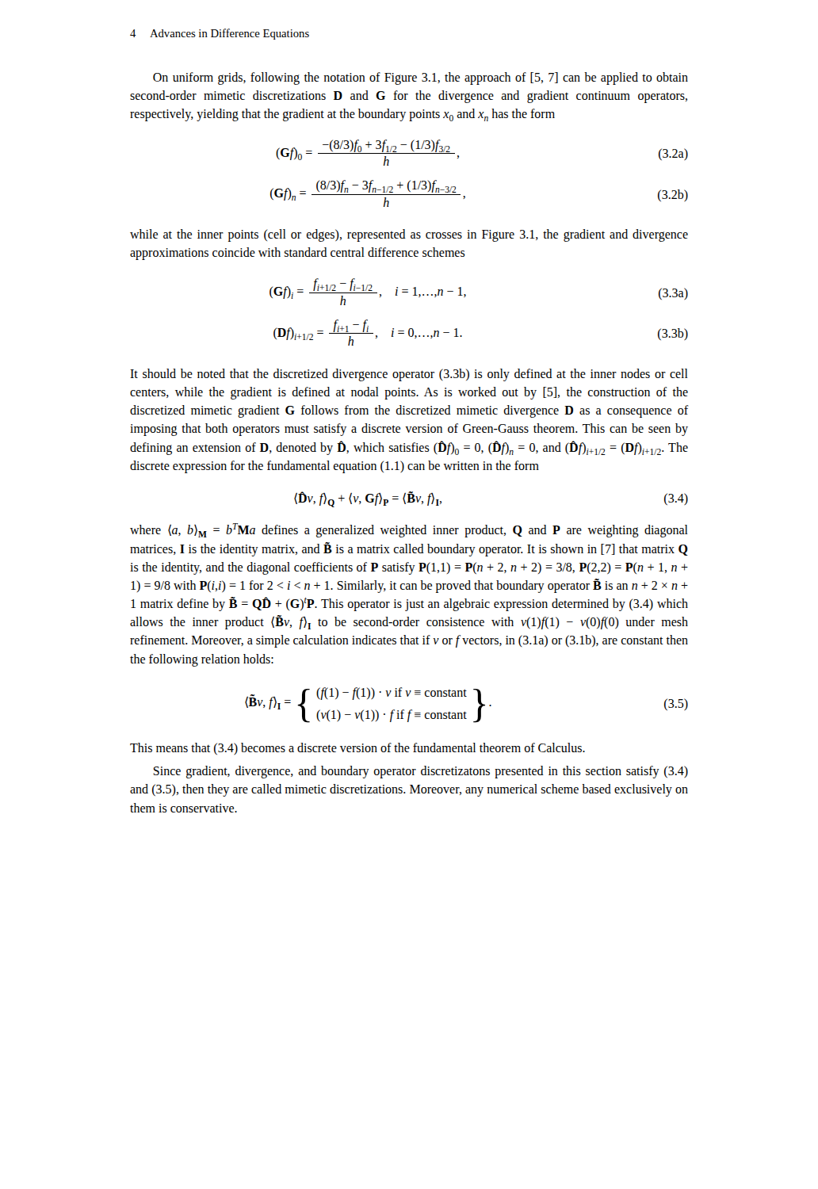4 Advances in Difference Equations
On uniform grids, following the notation of Figure 3.1, the approach of [5, 7] can be applied to obtain second-order mimetic discretizations D and G for the divergence and gradient continuum operators, respectively, yielding that the gradient at the boundary points x0 and xn has the form
(Gf)0 = −(8/3)f0 + 3f1/2 − (1/3)f3/2 h ,
(3.2a)
(Gf)n = (8/3)fn − 3fn−1/2 + (1/3)fn−3/2 h ,
(3.2b)
while at the inner points (cell or edges), represented as crosses in Figure 3.1, the gradient and divergence approximations coincide with standard central difference schemes
(Gf)i = fi+1/2 − fi−1/2 h , i = 1,…,n − 1,
(3.3a)
(Df)i+1/2 = fi+1 − fi h , i = 0,…,n − 1.
(3.3b)
It should be noted that the discretized divergence operator (3.3b) is only defined at the inner nodes or cell centers, while the gradient is defined at nodal points. As is worked out by [5], the construction of the discretized mimetic gradient G follows from the discretized mimetic divergence D as a consequence of imposing that both operators must satisfy a discrete version of Green-Gauss theorem. This can be seen by defining an extension of D, denoted by D̂, which satisfies (D̂f)0 = 0, (D̂f)n = 0, and (D̂f)i+1/2 = (Df)i+1/2. The discrete expression for the fundamental equation (1.1) can be written in the form
⟨D̂v, f⟩Q + ⟨v, Gf⟩P = ⟨B̃v, f⟩I,
(3.4)
where ⟨a, b⟩M = bT Ma defines a generalized weighted inner product, Q and P are weighting diagonal matrices, I is the identity matrix, and B̃ is a matrix called boundary operator. It is shown in [7] that matrix Q is the identity, and the diagonal coefficients of P satisfy P(1,1) = P(n + 2, n + 2) = 3/8, P(2,2) = P(n + 1, n + 1) = 9/8 with P(i,i) = 1 for 2 < i < n + 1. Similarly, it can be proved that boundary operator B̃ is an n + 2 × n + 1 matrix define by B̃ = QD̂ + (G)tP. This operator is just an algebraic expression determined by (3.4) which allows the inner product ⟨B̃v, f⟩I to be second-order consistence with v(1)f(1) − v(0)f(0) under mesh refinement. Moreover, a simple calculation indicates that if v or f vectors, in (3.1a) or (3.1b), are constant then the following relation holds:
⟨B̃v, f⟩I = { (f(1) − f(1)) · v if v ≡ constant (v(1) − v(1)) · f if f ≡ constant } .
(3.5)
This means that (3.4) becomes a discrete version of the fundamental theorem of Calculus.
Since gradient, divergence, and boundary operator discretizatons presented in this section satisfy (3.4) and (3.5), then they are called mimetic discretizations. Moreover, any numerical scheme based exclusively on them is conservative.